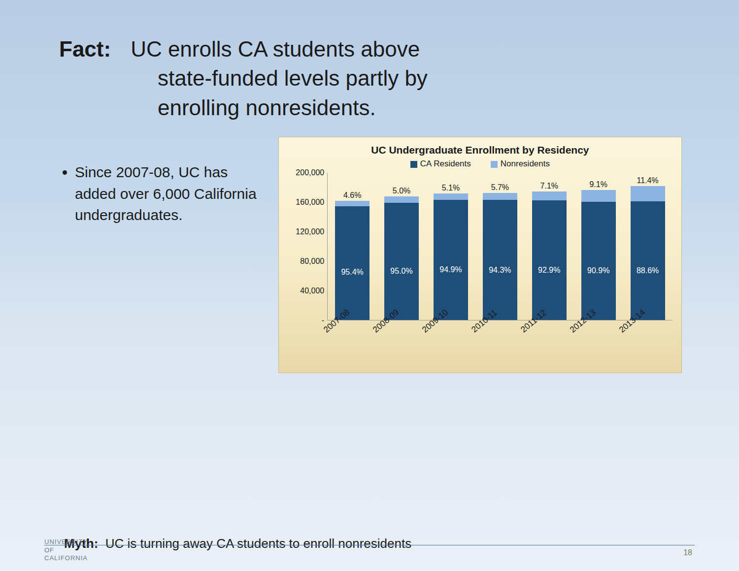Fact: UC enrolls CA students above state-funded levels partly by enrolling nonresidents.
Since 2007-08, UC has added over 6,000 California undergraduates.
UC Undergraduate Enrollment by Residency
CA Residents Nonresidents
200,000
160,000
120,000
80,000
40,000
-
4.6%
95.4%
5.0%
95.0%
5.1%
94.9%
5.7%
94.3%
7.1%
92.9%
9.1%
90.9%
11.4%
88.6%
2007-08
2008-09
2009-10
2010-11
2011-12
2012-13
2013-14
Myth: UC is turning away CA students to enroll nonresidents
University
of
California
18